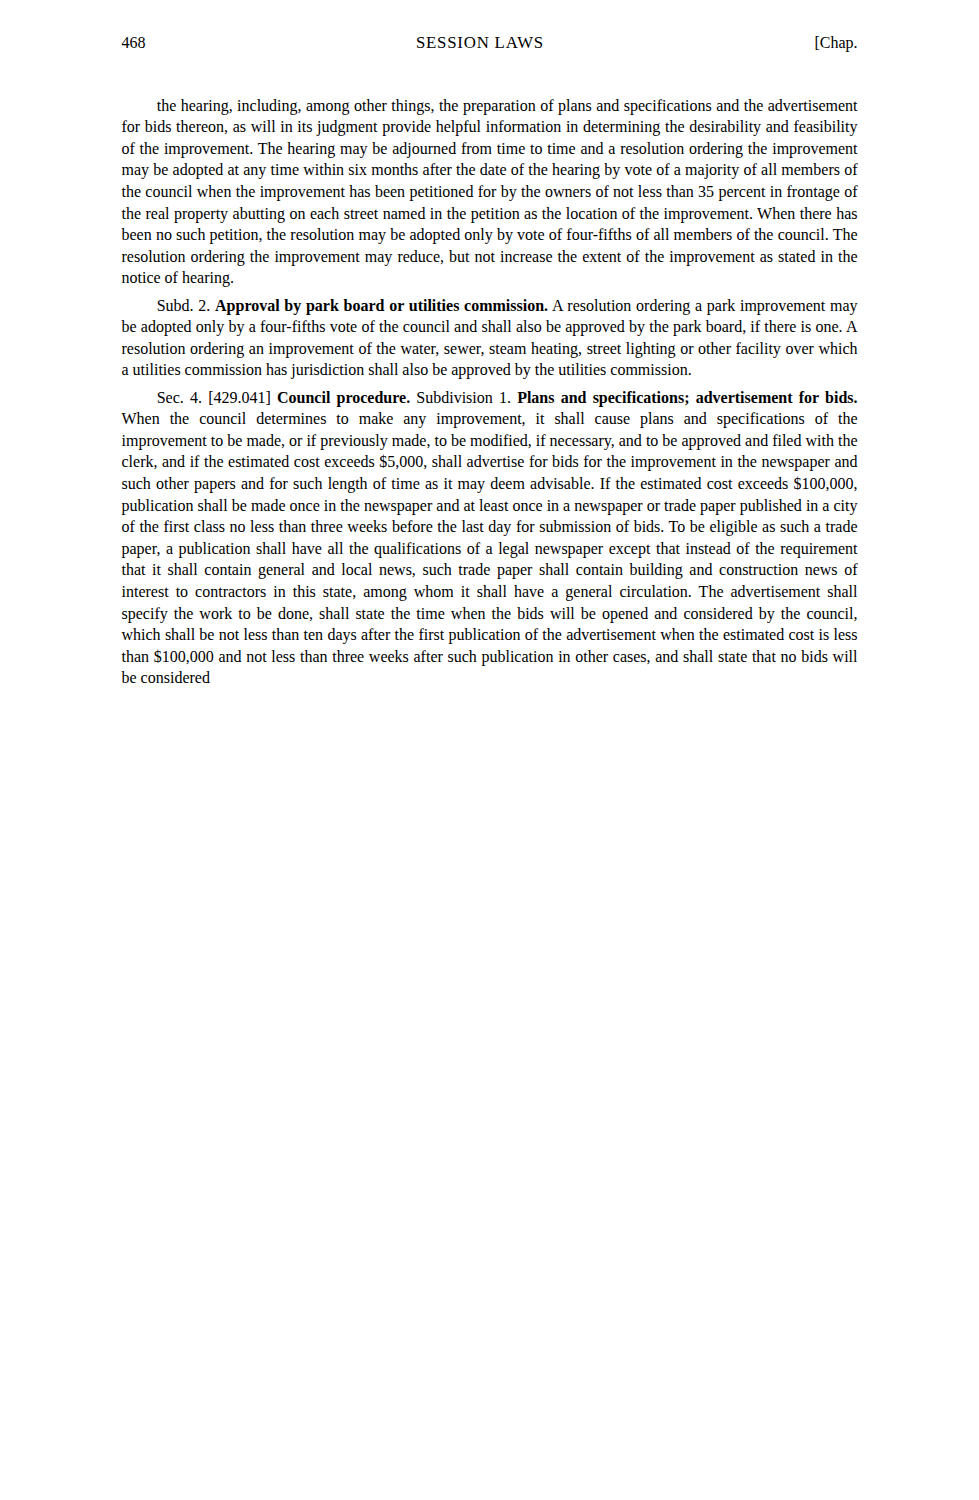468 SESSION LAWS [Chap.
the hearing, including, among other things, the preparation of plans and specifications and the advertisement for bids thereon, as will in its judgment provide helpful information in determining the desirability and feasibility of the improvement. The hearing may be adjourned from time to time and a resolution ordering the improvement may be adopted at any time within six months after the date of the hearing by vote of a majority of all members of the council when the improvement has been petitioned for by the owners of not less than 35 percent in frontage of the real property abutting on each street named in the petition as the location of the improvement. When there has been no such petition, the resolution may be adopted only by vote of four-fifths of all members of the council. The resolution ordering the improvement may reduce, but not increase the extent of the improvement as stated in the notice of hearing.
Subd. 2. Approval by park board or utilities commission. A resolution ordering a park improvement may be adopted only by a four-fifths vote of the council and shall also be approved by the park board, if there is one. A resolution ordering an improvement of the water, sewer, steam heating, street lighting or other facility over which a utilities commission has jurisdiction shall also be approved by the utilities commission.
Sec. 4. [429.041] Council procedure. Subdivision 1. Plans and specifications; advertisement for bids. When the council determines to make any improvement, it shall cause plans and specifications of the improvement to be made, or if previously made, to be modified, if necessary, and to be approved and filed with the clerk, and if the estimated cost exceeds $5,000, shall advertise for bids for the improvement in the newspaper and such other papers and for such length of time as it may deem advisable. If the estimated cost exceeds $100,000, publication shall be made once in the newspaper and at least once in a newspaper or trade paper published in a city of the first class no less than three weeks before the last day for submission of bids. To be eligible as such a trade paper, a publication shall have all the qualifications of a legal newspaper except that instead of the requirement that it shall contain general and local news, such trade paper shall contain building and construction news of interest to contractors in this state, among whom it shall have a general circulation. The advertisement shall specify the work to be done, shall state the time when the bids will be opened and considered by the council, which shall be not less than ten days after the first publication of the advertisement when the estimated cost is less than $100,000 and not less than three weeks after such publication in other cases, and shall state that no bids will be considered